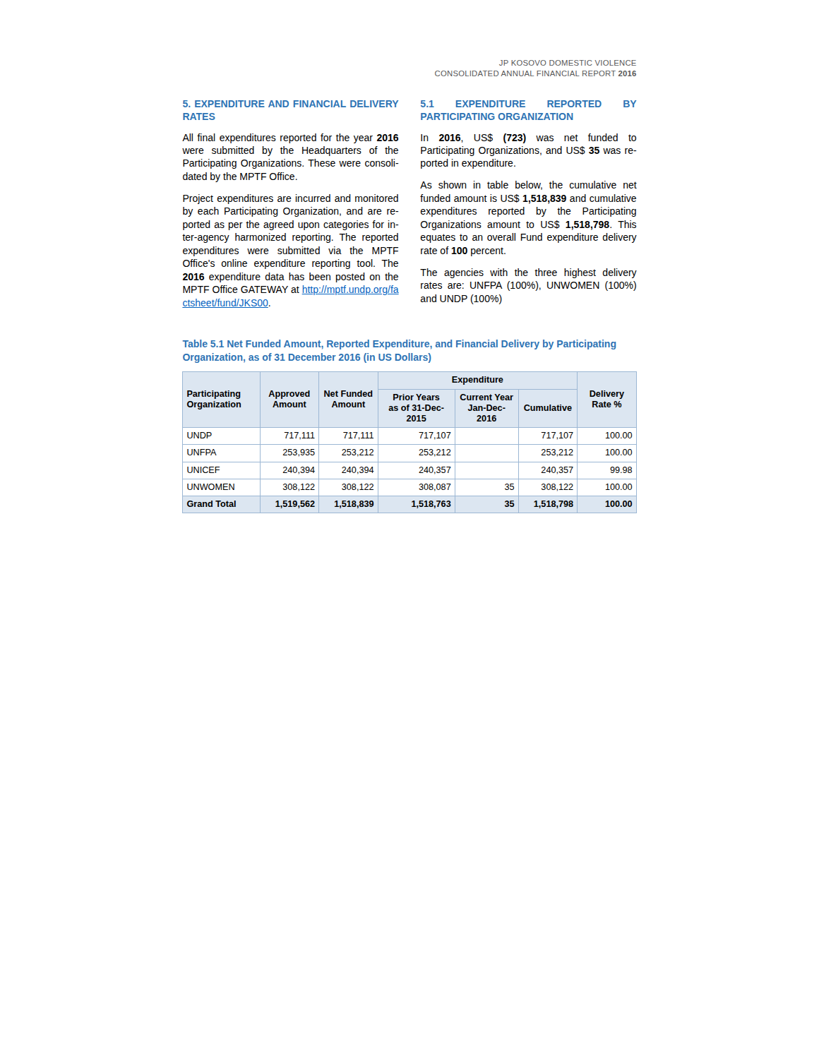JP KOSOVO DOMESTIC VIOLENCE
CONSOLIDATED ANNUAL FINANCIAL REPORT 2016
5. EXPENDITURE AND FINANCIAL DELIVERY RATES
All final expenditures reported for the year 2016 were submitted by the Headquarters of the Participating Organizations. These were consolidated by the MPTF Office.
Project expenditures are incurred and monitored by each Participating Organization, and are reported as per the agreed upon categories for inter-agency harmonized reporting. The reported expenditures were submitted via the MPTF Office's online expenditure reporting tool. The 2016 expenditure data has been posted on the MPTF Office GATEWAY at http://mptf.undp.org/factsheet/fund/JKS00.
5.1 EXPENDITURE REPORTED BY PARTICIPATING ORGANIZATION
In 2016, US$ (723) was net funded to Participating Organizations, and US$ 35 was reported in expenditure.
As shown in table below, the cumulative net funded amount is US$ 1,518,839 and cumulative expenditures reported by the Participating Organizations amount to US$ 1,518,798. This equates to an overall Fund expenditure delivery rate of 100 percent.
The agencies with the three highest delivery rates are: UNFPA (100%), UNWOMEN (100%) and UNDP (100%)
Table 5.1 Net Funded Amount, Reported Expenditure, and Financial Delivery by Participating Organization, as of 31 December 2016 (in US Dollars)
| Participating Organization | Approved Amount | Net Funded Amount | Expenditure | Delivery Rate % |
| --- | --- | --- | --- | --- |
| Prior Years as of 31-Dec-2015 | Current Year Jan-Dec-2016 | Cumulative |
| UNDP | 717,111 | 717,111 | 717,107 | | 717,107 | 100.00 |
| UNFPA | 253,935 | 253,212 | 253,212 | | 253,212 | 100.00 |
| UNICEF | 240,394 | 240,394 | 240,357 | | 240,357 | 99.98 |
| UNWOMEN | 308,122 | 308,122 | 308,087 | 35 | 308,122 | 100.00 |
| Grand Total | 1,519,562 | 1,518,839 | 1,518,763 | 35 | 1,518,798 | 100.00 |